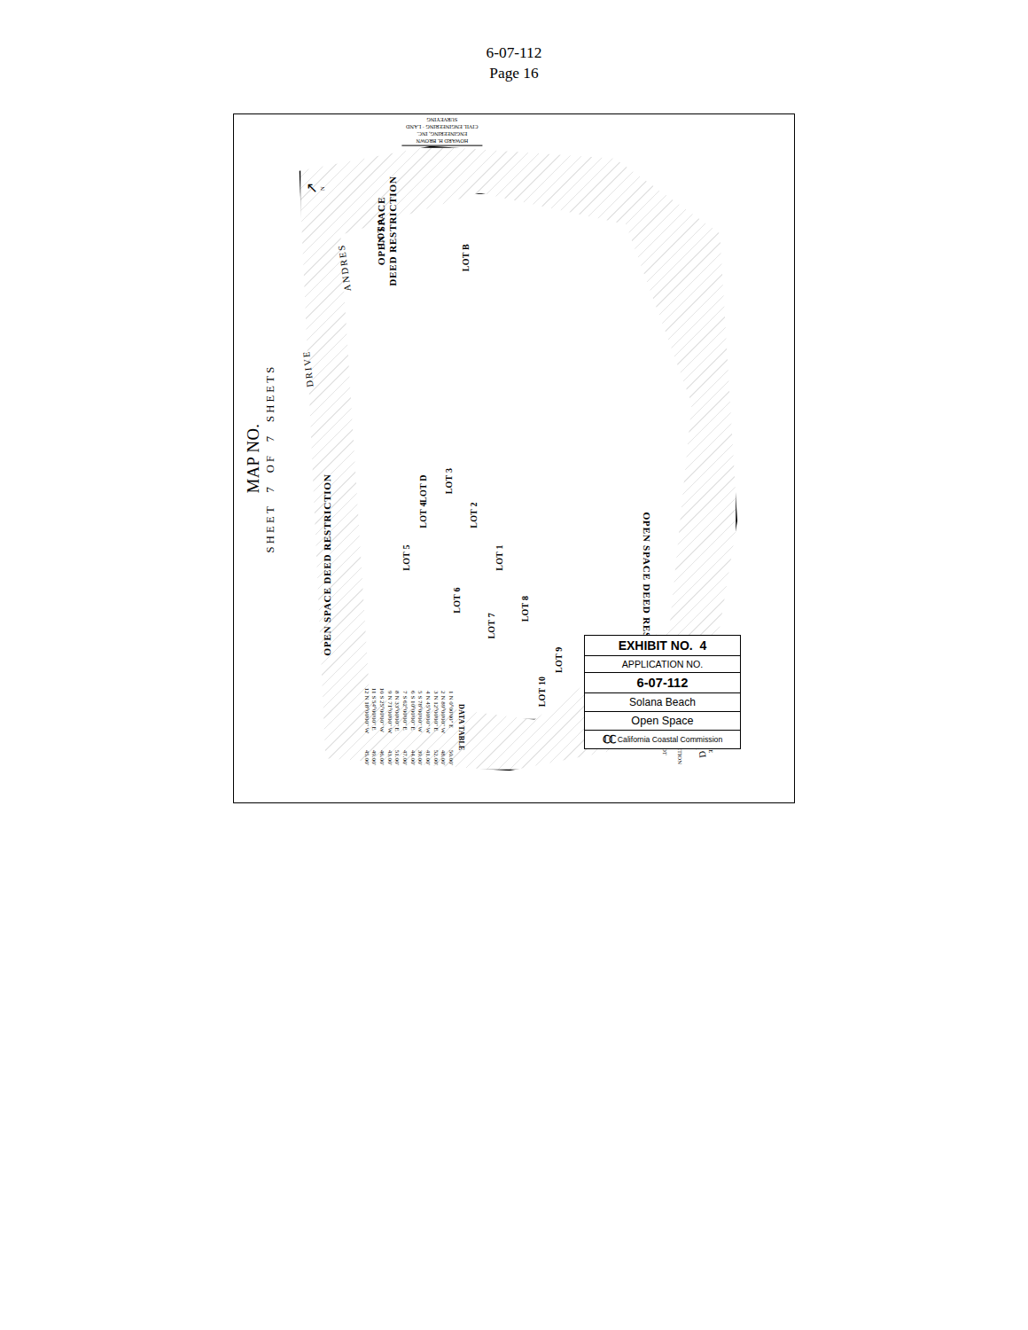6-07-112 Page 16
MAP NO.
SHEET 7 OF 7 SHEETS
OPEN SPACE DEED RESTRICTION
OPEN SPACE
DEED RESTRICTION
OPEN SPACE DEED RESTRICTION
LOT A
LOT B
LOT D
LOT 5
LOT 4
LOT 3
LOT 2
LOT 1
LOT 6
LOT 7
LOT 8
LOT 9
LOT 10
ANDRES
DRIVE
SOLANA
DRIVE
↗
N
HOWARD H. BROWN ENGINEERING, INC.
CIVIL ENGINEERING · LAND SURVEYING
SAN DIEGO, CALIFORNIA
DATA TABLE
| 1 | N 0°00'00" E | 50.00' |
| 2 | N 89°00'00" W | 48.00' |
| 3 | N 12°00'00" E | 52.00' |
| 4 | N 45°00'00" W | 41.00' |
| 5 | S 78°00'00" W | 39.00' |
| 6 | S 10°00'00" E | 44.00' |
| 7 | S 62°00'00" E | 47.00' |
| 8 | N 33°00'00" E | 51.00' |
| 9 | N 71°00'00" W | 43.00' |
| 10 | S 25°00'00" W | 46.00' |
| 11 | S 54°00'00" E | 49.00' |
| 12 | N 18°00'00" W | 45.00' |
① SEE SHEET 2 FOR BASIS OF BEARINGS.
② ALL DISTANCES SHOWN ARE GROUND DISTANCES.
③ MONUMENTS SET PER CITY STANDARDS.
④ OPEN SPACE DEED RESTRICTION AREAS SHOWN HATCHED.
⑤ EASEMENTS OF RECORD NOT SHOWN HEREON.
EXHIBIT NO. 4
APPLICATION NO.
6-07-112
Solana Beach
Open Space
ℂℂ California Coastal Commission